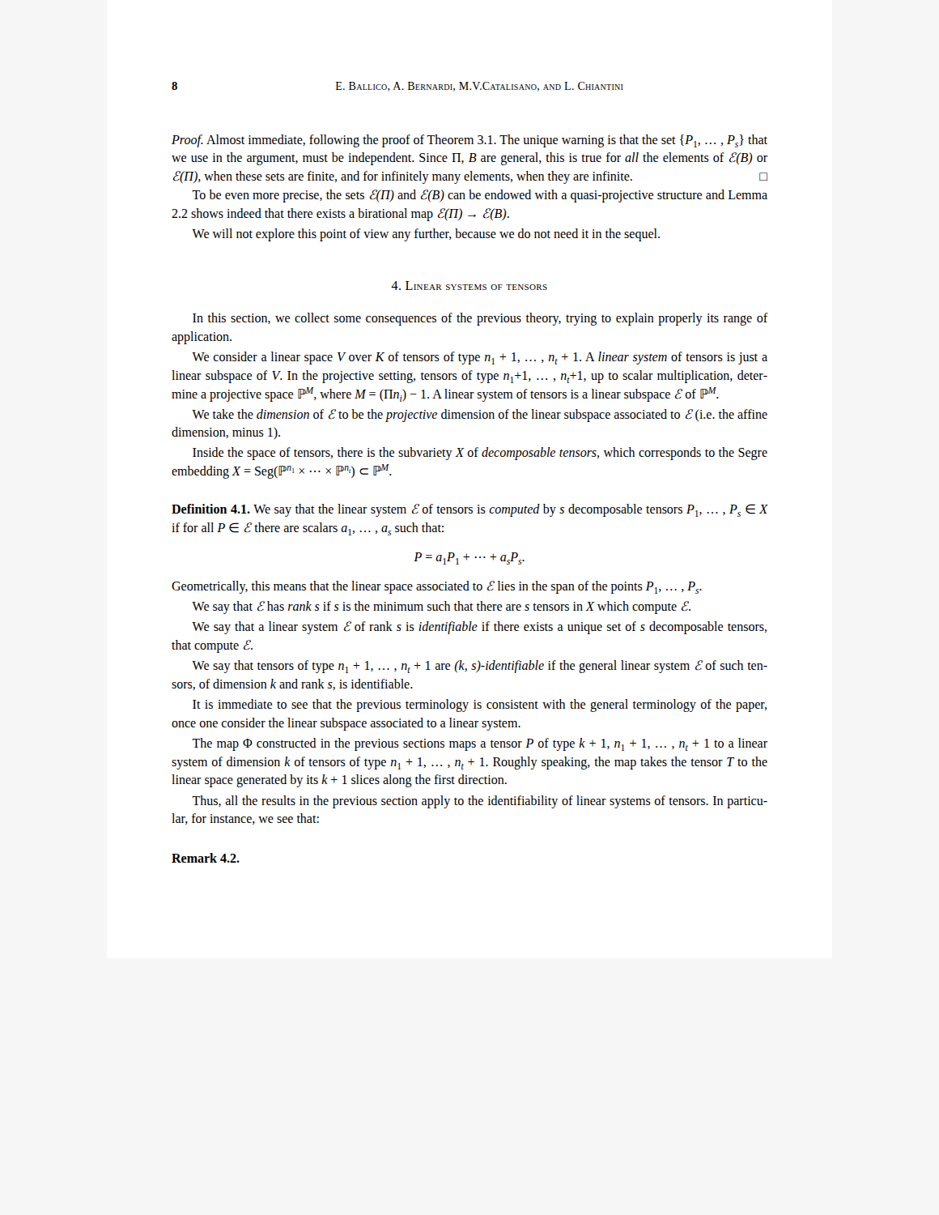8 E. Ballico, A. Bernardi, M.V.Catalisano, and L. Chiantini
Proof. Almost immediate, following the proof of Theorem 3.1. The unique warning is that the set {P1, … , Ps} that we use in the argument, must be independent. Since Π, B are general, this is true for all the elements of ℰ(B) or ℰ(Π), when these sets are finite, and for infinitely many elements, when they are infinite. □
To be even more precise, the sets ℰ(Π) and ℰ(B) can be endowed with a quasi-projective structure and Lemma 2.2 shows indeed that there exists a birational map ℰ(Π) → ℰ(B).
We will not explore this point of view any further, because we do not need it in the sequel.
4. Linear systems of tensors
In this section, we collect some consequences of the previous theory, trying to explain properly its range of application.
We consider a linear space V over K of tensors of type n1 + 1, … , nt + 1. A linear system of tensors is just a linear subspace of V. In the projective setting, tensors of type n1+1, … , nt+1, up to scalar multiplication, determine a projective space ℙM, where M = (Πni) − 1. A linear system of tensors is a linear subspace ℰ of ℙM.
We take the dimension of ℰ to be the projective dimension of the linear subspace associated to ℰ (i.e. the affine dimension, minus 1).
Inside the space of tensors, there is the subvariety X of decomposable tensors, which corresponds to the Segre embedding X = Seg(ℙn1 × ⋯ × ℙnt) ⊂ ℙM.
Definition 4.1. We say that the linear system ℰ of tensors is computed by s decomposable tensors P1, … , Ps ∈ X if for all P ∈ ℰ there are scalars a1, … , as such that:
P = a1P1 + ⋯ + asPs.
Geometrically, this means that the linear space associated to ℰ lies in the span of the points P1, … , Ps.
We say that ℰ has rank s if s is the minimum such that there are s tensors in X which compute ℰ.
We say that a linear system ℰ of rank s is identifiable if there exists a unique set of s decomposable tensors, that compute ℰ.
We say that tensors of type n1 + 1, … , nt + 1 are (k, s)-identifiable if the general linear system ℰ of such tensors, of dimension k and rank s, is identifiable.
It is immediate to see that the previous terminology is consistent with the general terminology of the paper, once one consider the linear subspace associated to a linear system.
The map Φ constructed in the previous sections maps a tensor P of type k + 1, n1 + 1, … , nt + 1 to a linear system of dimension k of tensors of type n1 + 1, … , nt + 1. Roughly speaking, the map takes the tensor T to the linear space generated by its k + 1 slices along the first direction.
Thus, all the results in the previous section apply to the identifiability of linear systems of tensors. In particular, for instance, we see that:
Remark 4.2.